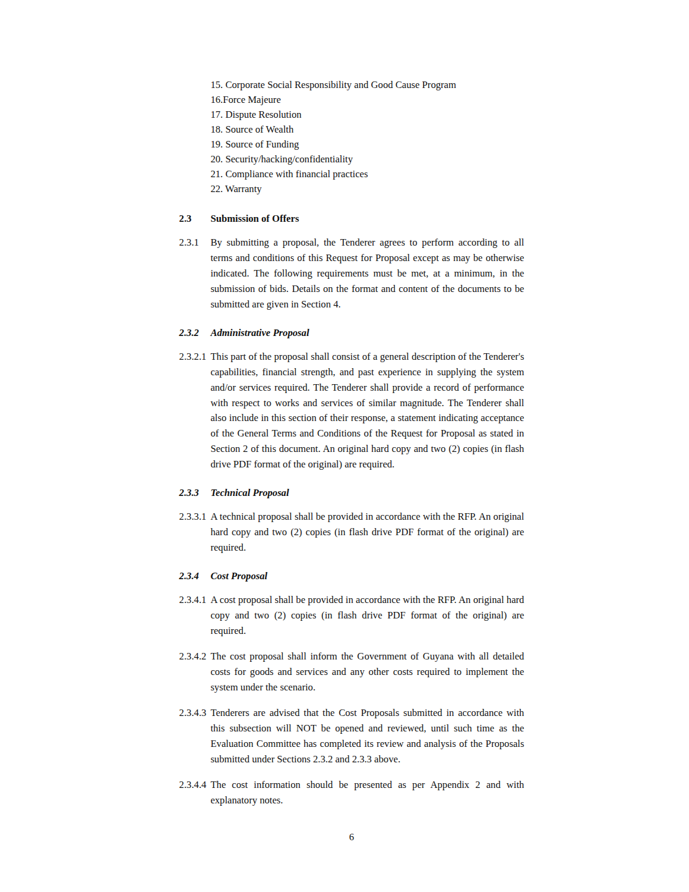15. Corporate Social Responsibility and Good Cause Program
16.Force Majeure
17. Dispute Resolution
18. Source of Wealth
19. Source of Funding
20. Security/hacking/confidentiality
21. Compliance with financial practices
22. Warranty
2.3 Submission of Offers
2.3.1 By submitting a proposal, the Tenderer agrees to perform according to all terms and conditions of this Request for Proposal except as may be otherwise indicated. The following requirements must be met, at a minimum, in the submission of bids. Details on the format and content of the documents to be submitted are given in Section 4.
2.3.2 Administrative Proposal
2.3.2.1 This part of the proposal shall consist of a general description of the Tenderer's capabilities, financial strength, and past experience in supplying the system and/or services required. The Tenderer shall provide a record of performance with respect to works and services of similar magnitude. The Tenderer shall also include in this section of their response, a statement indicating acceptance of the General Terms and Conditions of the Request for Proposal as stated in Section 2 of this document. An original hard copy and two (2) copies (in flash drive PDF format of the original) are required.
2.3.3 Technical Proposal
2.3.3.1 A technical proposal shall be provided in accordance with the RFP. An original hard copy and two (2) copies (in flash drive PDF format of the original) are required.
2.3.4 Cost Proposal
2.3.4.1 A cost proposal shall be provided in accordance with the RFP. An original hard copy and two (2) copies (in flash drive PDF format of the original) are required.
2.3.4.2 The cost proposal shall inform the Government of Guyana with all detailed costs for goods and services and any other costs required to implement the system under the scenario.
2.3.4.3 Tenderers are advised that the Cost Proposals submitted in accordance with this subsection will NOT be opened and reviewed, until such time as the Evaluation Committee has completed its review and analysis of the Proposals submitted under Sections 2.3.2 and 2.3.3 above.
2.3.4.4 The cost information should be presented as per Appendix 2 and with explanatory notes.
6